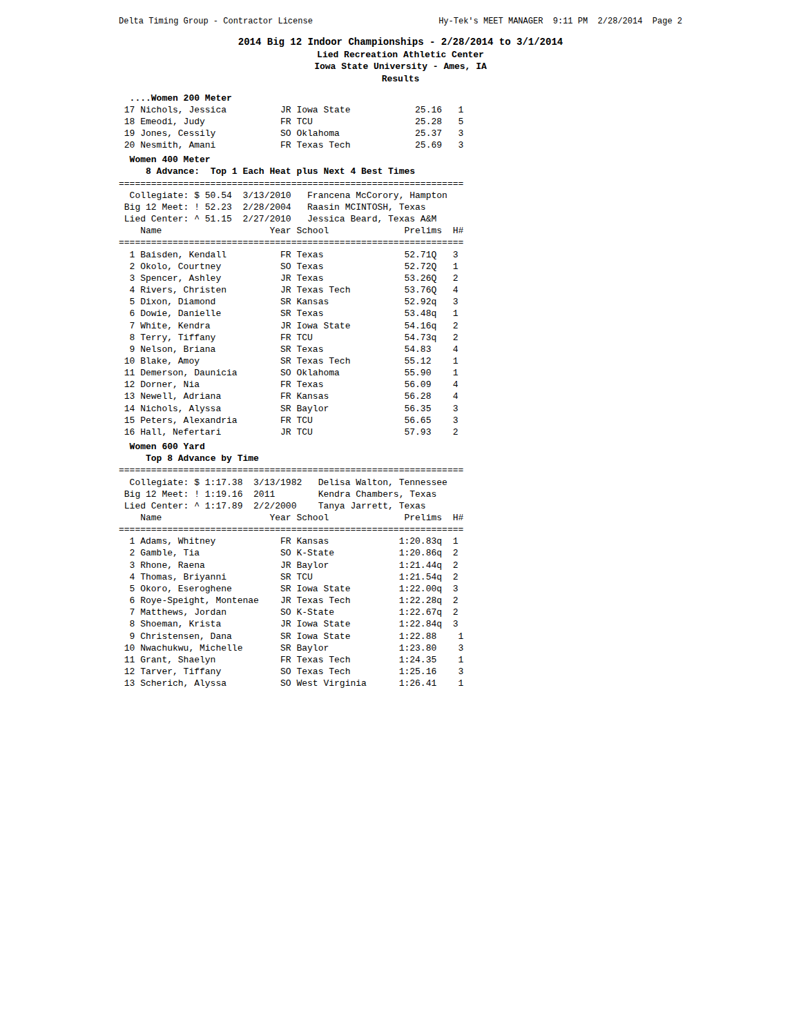Delta Timing Group - Contractor License Hy-Tek's MEET MANAGER 9:11 PM 2/28/2014 Page 2
2014 Big 12 Indoor Championships - 2/28/2014 to 3/1/2014
Lied Recreation Athletic Center
Iowa State University - Ames, IA
Results
  ....Women 200 Meter
 17 Nichols, Jessica          JR Iowa State            25.16   1
 18 Emeodi, Judy              FR TCU                   25.28   5
 19 Jones, Cessily            SO Oklahoma              25.37   3
 20 Nesmith, Amani            FR Texas Tech            25.69   3
  Women 400 Meter
     8 Advance:  Top 1 Each Heat plus Next 4 Best Times
================================================================
  Collegiate: $ 50.54  3/13/2010   Francena McCorory, Hampton
 Big 12 Meet: ! 52.23  2/28/2004   Raasin MCINTOSH, Texas
 Lied Center: ^ 51.15  2/27/2010   Jessica Beard, Texas A&M
    Name                    Year School              Prelims  H#
================================================================
  1 Baisden, Kendall          FR Texas               52.71Q   3
  2 Okolo, Courtney           SO Texas               52.72Q   1
  3 Spencer, Ashley           JR Texas               53.26Q   2
  4 Rivers, Christen          JR Texas Tech          53.76Q   4
  5 Dixon, Diamond            SR Kansas              52.92q   3
  6 Dowie, Danielle           SR Texas               53.48q   1
  7 White, Kendra             JR Iowa State          54.16q   2
  8 Terry, Tiffany            FR TCU                 54.73q   2
  9 Nelson, Briana            SR Texas               54.83    4
 10 Blake, Amoy               SR Texas Tech          55.12    1
 11 Demerson, Daunicia        SO Oklahoma            55.90    1
 12 Dorner, Nia               FR Texas               56.09    4
 13 Newell, Adriana           FR Kansas              56.28    4
 14 Nichols, Alyssa           SR Baylor              56.35    3
 15 Peters, Alexandria        FR TCU                 56.65    3
 16 Hall, Nefertari           JR TCU                 57.93    2
  Women 600 Yard
     Top 8 Advance by Time
================================================================
  Collegiate: $ 1:17.38  3/13/1982   Delisa Walton, Tennessee
 Big 12 Meet: ! 1:19.16  2011        Kendra Chambers, Texas
 Lied Center: ^ 1:17.89  2/2/2000    Tanya Jarrett, Texas
    Name                    Year School              Prelims  H#
================================================================
  1 Adams, Whitney            FR Kansas             1:20.83q  1
  2 Gamble, Tia               SO K-State            1:20.86q  2
  3 Rhone, Raena              JR Baylor             1:21.44q  2
  4 Thomas, Briyanni          SR TCU                1:21.54q  2
  5 Okoro, Eseroghene         SR Iowa State         1:22.00q  3
  6 Roye-Speight, Montenae    JR Texas Tech         1:22.28q  2
  7 Matthews, Jordan          SO K-State            1:22.67q  2
  8 Shoeman, Krista           JR Iowa State         1:22.84q  3
  9 Christensen, Dana         SR Iowa State         1:22.88    1
 10 Nwachukwu, Michelle       SR Baylor             1:23.80    3
 11 Grant, Shaelyn            FR Texas Tech         1:24.35    1
 12 Tarver, Tiffany           SO Texas Tech         1:25.16    3
 13 Scherich, Alyssa          SO West Virginia      1:26.41    1